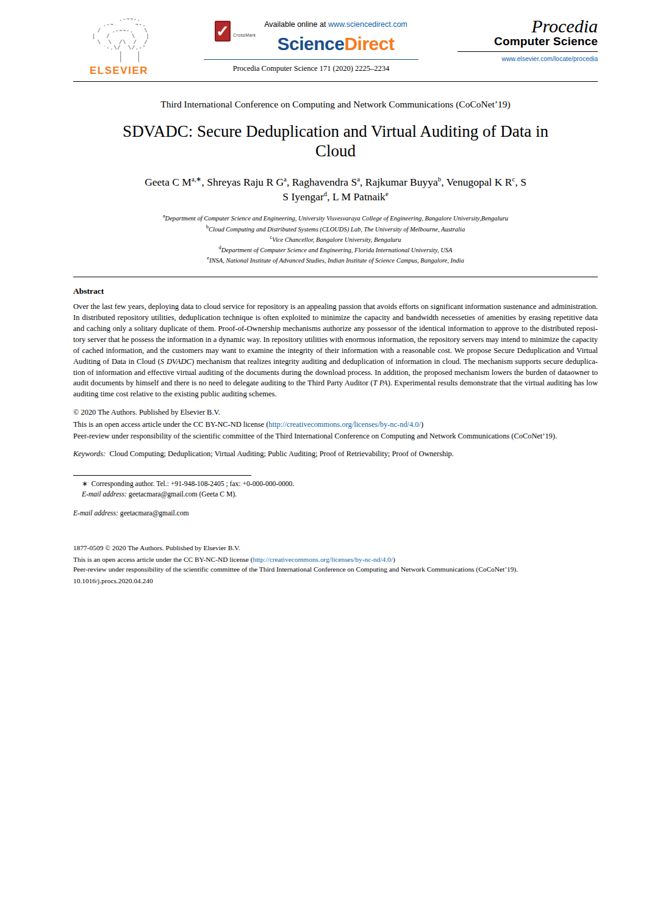.-~~-. .-~ ~-. / .-~~-. \ | / \ | \ \ /\ / / `-.\/ \/.-' | | | | /| |\ / | | \
ELSEVIER
✓ CrossMark
Available online at www.sciencedirect.com
ScienceDirect
Procedia Computer Science 171 (2020) 2225–2234
Procedia
Computer Science
www.elsevier.com/locate/procedia
Third International Conference on Computing and Network Communications (CoCoNet’19)
SDVADC: Secure Deduplication and Virtual Auditing of Data in
Cloud
Geeta C Ma,∗, Shreyas Raju R Ga, Raghavendra Sa, Rajkumar Buyyab, Venugopal K Rc, S
S Iyengard, L M Patnaike
aDepartment of Computer Science and Engineering, University Visvesvaraya College of Engineering, Bangalore University,Bengaluru
bCloud Computing and Distributed Systems (CLOUDS) Lab, The University of Melbourne, Australia
cVice Chancellor, Bangalore University, Bengaluru
dDepartment of Computer Science and Engineering, Florida International University, USA
eINSA, National Institute of Advanced Studies, Indian Institute of Science Campus, Bangalore, India
Abstract
Over the last few years, deploying data to cloud service for repository is an appealing passion that avoids efforts on significant information sustenance and administration. In distributed repository utilities, deduplication technique is often exploited to minimize the capacity and bandwidth necesseties of amenities by erasing repetitive data and caching only a solitary duplicate of them. Proof-of-Ownership mechanisms authorize any possessor of the identical information to approve to the distributed repository server that he possess the information in a dynamic way. In repository utilities with enormous information, the repository servers may intend to minimize the capacity of cached information, and the customers may want to examine the integrity of their information with a reasonable cost. We propose Secure Deduplication and Virtual Auditing of Data in Cloud (S DVADC) mechanism that realizes integrity auditing and deduplication of information in cloud. The mechanism supports secure deduplication of information and effective virtual auditing of the documents during the download process. In addition, the proposed mechanism lowers the burden of dataowner to audit documents by himself and there is no need to delegate auditing to the Third Party Auditor (T PA). Experimental results demonstrate that the virtual auditing has low auditing time cost relative to the existing public auditing schemes.
© 2020 The Authors. Published by Elsevier B.V.
This is an open access article under the CC BY-NC-ND license (http://creativecommons.org/licenses/by-nc-nd/4.0/)
Peer-review under responsibility of the scientific committee of the Third International Conference on Computing and Network Communications (CoCoNet’19).
Keywords: Cloud Computing; Deduplication; Virtual Auditing; Public Auditing; Proof of Retrievability; Proof of Ownership.
∗ Corresponding author. Tel.: +91-948-108-2405 ; fax: +0-000-000-0000.
E-mail address: geetacmara@gmail.com (Geeta C M).
E-mail address: geetacmara@gmail.com
1877-0509 © 2020 The Authors. Published by Elsevier B.V.
This is an open access article under the CC BY-NC-ND license (http://creativecommons.org/licenses/by-nc-nd/4.0/)
Peer-review under responsibility of the scientific committee of the Third International Conference on Computing and Network Communications (CoCoNet’19).
10.1016/j.procs.2020.04.240